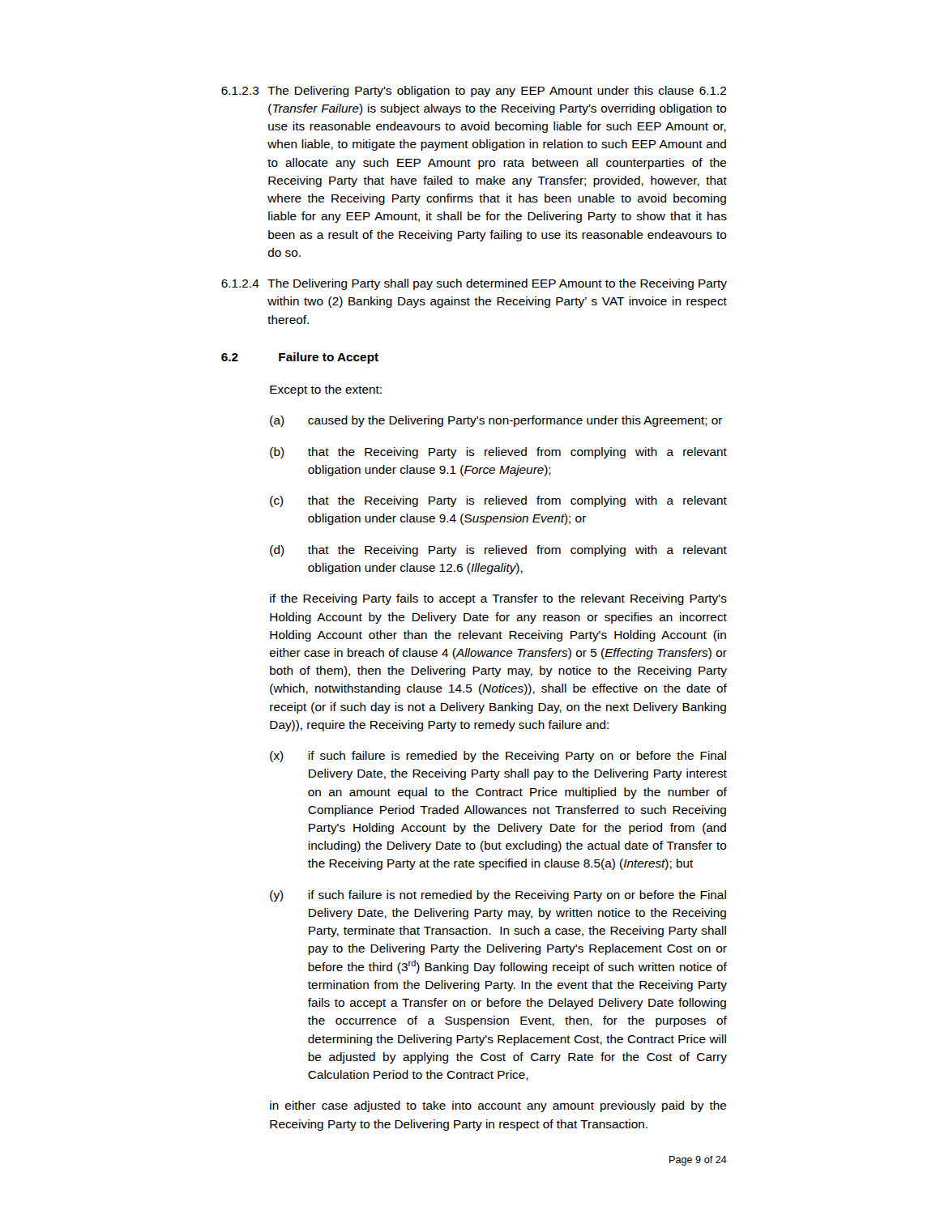6.1.2.3
The Delivering Party's obligation to pay any EEP Amount under this clause 6.1.2 (Transfer Failure) is subject always to the Receiving Party's overriding obligation to use its reasonable endeavours to avoid becoming liable for such EEP Amount or, when liable, to mitigate the payment obligation in relation to such EEP Amount and to allocate any such EEP Amount pro rata between all counterparties of the Receiving Party that have failed to make any Transfer; provided, however, that where the Receiving Party confirms that it has been unable to avoid becoming liable for any EEP Amount, it shall be for the Delivering Party to show that it has been as a result of the Receiving Party failing to use its reasonable endeavours to do so.
6.1.2.4
The Delivering Party shall pay such determined EEP Amount to the Receiving Party within two (2) Banking Days against the Receiving Party’ s VAT invoice in respect thereof.
6.2
Failure to Accept
Except to the extent:
(a)
caused by the Delivering Party's non-performance under this Agreement; or
(b)
that the Receiving Party is relieved from complying with a relevant obligation under clause 9.1 (Force Majeure);
(c)
that the Receiving Party is relieved from complying with a relevant obligation under clause 9.4 (Suspension Event); or
(d)
that the Receiving Party is relieved from complying with a relevant obligation under clause 12.6 (Illegality),
if the Receiving Party fails to accept a Transfer to the relevant Receiving Party's Holding Account by the Delivery Date for any reason or specifies an incorrect Holding Account other than the relevant Receiving Party's Holding Account (in either case in breach of clause 4 (Allowance Transfers) or 5 (Effecting Transfers) or both of them), then the Delivering Party may, by notice to the Receiving Party (which, notwithstanding clause 14.5 (Notices)), shall be effective on the date of receipt (or if such day is not a Delivery Banking Day, on the next Delivery Banking Day)), require the Receiving Party to remedy such failure and:
(x)
if such failure is remedied by the Receiving Party on or before the Final Delivery Date, the Receiving Party shall pay to the Delivering Party interest on an amount equal to the Contract Price multiplied by the number of Compliance Period Traded Allowances not Transferred to such Receiving Party's Holding Account by the Delivery Date for the period from (and including) the Delivery Date to (but excluding) the actual date of Transfer to the Receiving Party at the rate specified in clause 8.5(a) (Interest); but
(y)
if such failure is not remedied by the Receiving Party on or before the Final Delivery Date, the Delivering Party may, by written notice to the Receiving Party, terminate that Transaction. In such a case, the Receiving Party shall pay to the Delivering Party the Delivering Party's Replacement Cost on or before the third (3rd) Banking Day following receipt of such written notice of termination from the Delivering Party. In the event that the Receiving Party fails to accept a Transfer on or before the Delayed Delivery Date following the occurrence of a Suspension Event, then, for the purposes of determining the Delivering Party's Replacement Cost, the Contract Price will be adjusted by applying the Cost of Carry Rate for the Cost of Carry Calculation Period to the Contract Price,
in either case adjusted to take into account any amount previously paid by the Receiving Party to the Delivering Party in respect of that Transaction.
Page 9 of 24